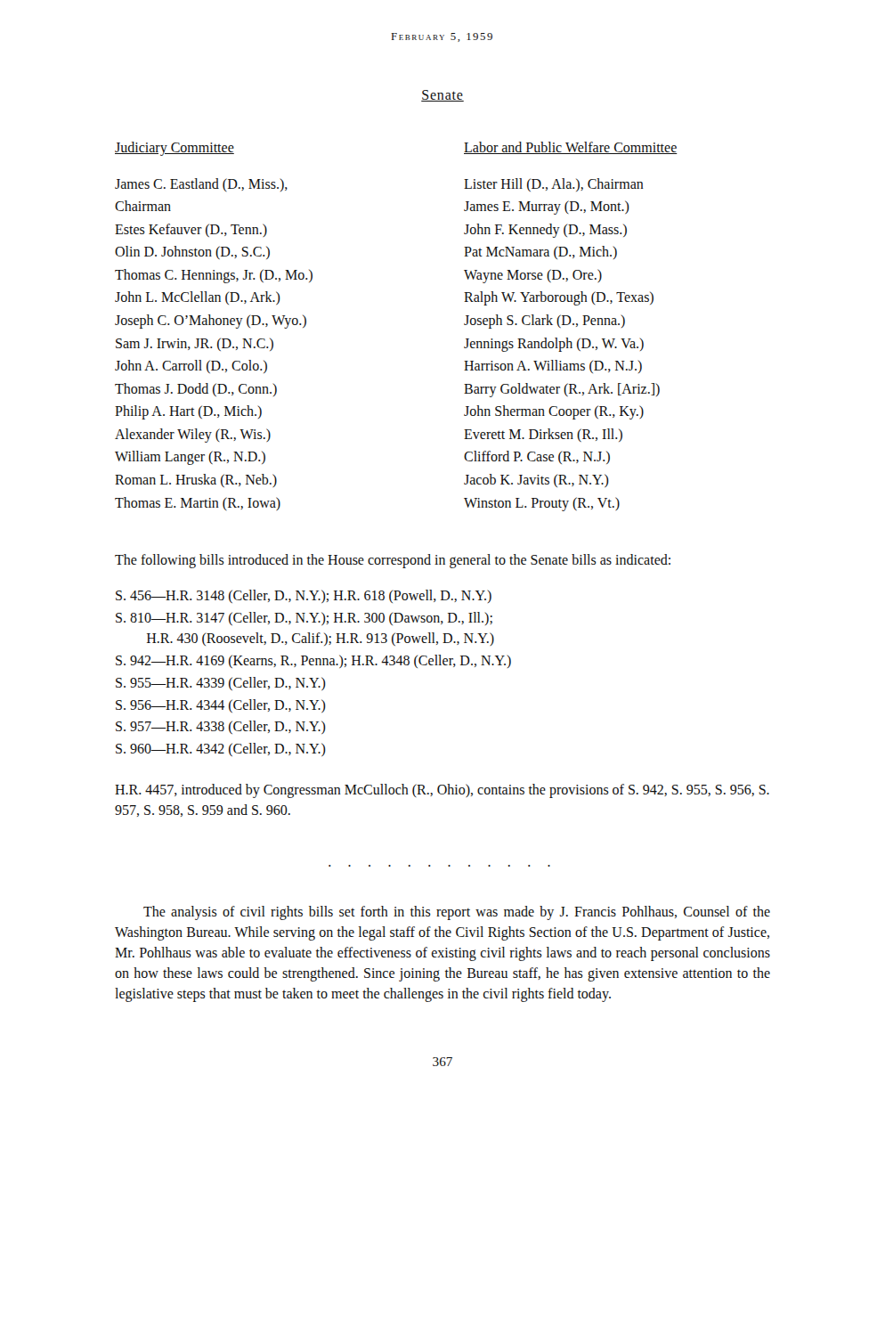February 5, 1959
Senate
Judiciary Committee
James C. Eastland (D., Miss.),
Chairman
Estes Kefauver (D., Tenn.)
Olin D. Johnston (D., S.C.)
Thomas C. Hennings, Jr. (D., Mo.)
John L. McClellan (D., Ark.)
Joseph C. O’Mahoney (D., Wyo.)
Sam J. Irwin, JR. (D., N.C.)
John A. Carroll (D., Colo.)
Thomas J. Dodd (D., Conn.)
Philip A. Hart (D., Mich.)
Alexander Wiley (R., Wis.)
William Langer (R., N.D.)
Roman L. Hruska (R., Neb.)
Thomas E. Martin (R., Iowa)
Labor and Public Welfare Committee
Lister Hill (D., Ala.), Chairman
James E. Murray (D., Mont.)
John F. Kennedy (D., Mass.)
Pat McNamara (D., Mich.)
Wayne Morse (D., Ore.)
Ralph W. Yarborough (D., Texas)
Joseph S. Clark (D., Penna.)
Jennings Randolph (D., W. Va.)
Harrison A. Williams (D., N.J.)
Barry Goldwater (R., Ark. [Ariz.])
John Sherman Cooper (R., Ky.)
Everett M. Dirksen (R., Ill.)
Clifford P. Case (R., N.J.)
Jacob K. Javits (R., N.Y.)
Winston L. Prouty (R., Vt.)
The following bills introduced in the House correspond in general to the Senate bills as indicated:
S. 456—H.R. 3148 (Celler, D., N.Y.); H.R. 618 (Powell, D., N.Y.)
S. 810—H.R. 3147 (Celler, D., N.Y.); H.R. 300 (Dawson, D., Ill.); H.R. 430 (Roosevelt, D., Calif.); H.R. 913 (Powell, D., N.Y.)
S. 942—H.R. 4169 (Kearns, R., Penna.); H.R. 4348 (Celler, D., N.Y.)
S. 955—H.R. 4339 (Celler, D., N.Y.)
S. 956—H.R. 4344 (Celler, D., N.Y.)
S. 957—H.R. 4338 (Celler, D., N.Y.)
S. 960—H.R. 4342 (Celler, D., N.Y.)
H.R. 4457, introduced by Congressman McCulloch (R., Ohio), contains the provisions of S. 942, S. 955, S. 956, S. 957, S. 958, S. 959 and S. 960.
. . . . . . . . . . . .
The analysis of civil rights bills set forth in this report was made by J. Francis Pohlhaus, Counsel of the Washington Bureau. While serving on the legal staff of the Civil Rights Section of the U.S. Department of Justice, Mr. Pohlhaus was able to evaluate the effectiveness of existing civil rights laws and to reach personal conclusions on how these laws could be strengthened. Since joining the Bureau staff, he has given extensive attention to the legislative steps that must be taken to meet the challenges in the civil rights field today.
367